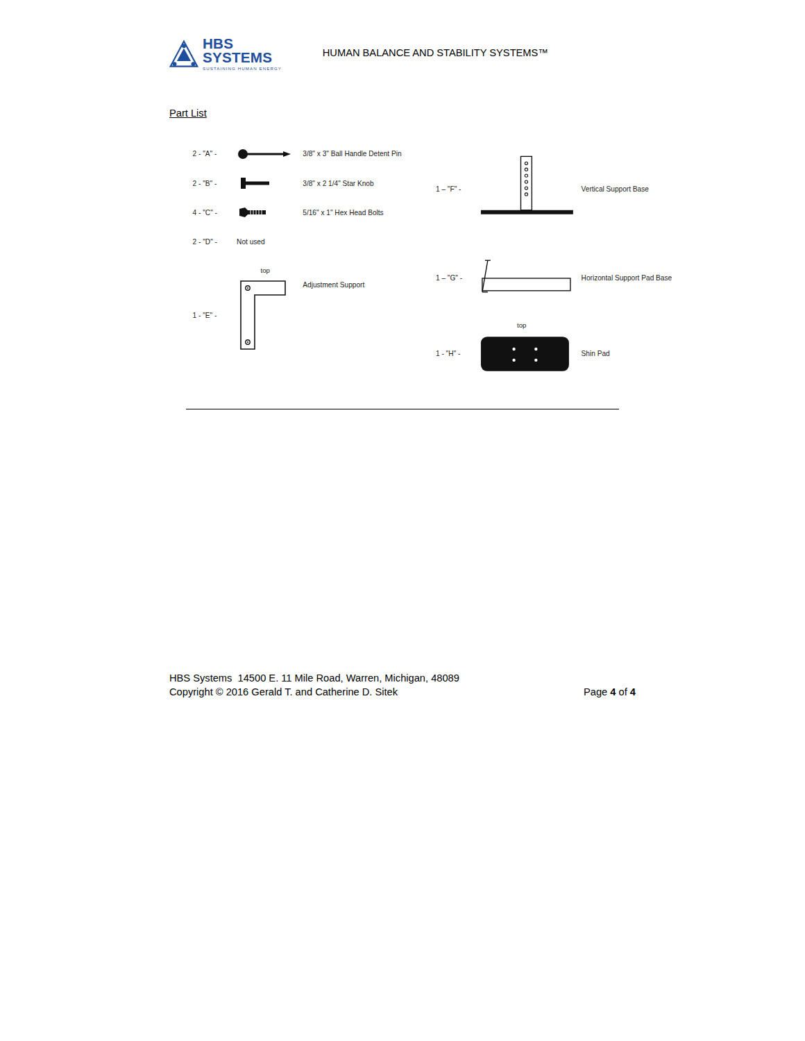HBS SYSTEMS
SUSTAINING HUMAN ENERGY
HUMAN BALANCE AND STABILITY SYSTEMS™
Part List
2 - "A" -
3/8" x 3" Ball Handle Detent Pin
2 - "B" -
3/8" x 2 1/4" Star Knob
4 - "C" -
5/16" x 1" Hex Head Bolts
2 - "D" -
Not used
top
1 - "E" -
Adjustment Support
1 – "F" -
Vertical Support Base
1 – "G" -
Horizontal Support Pad Base
top
1 - "H" -
Shin Pad
HBS Systems 14500 E. 11 Mile Road, Warren, Michigan, 48089
Copyright © 2016 Gerald T. and Catherine D. Sitek
Page 4 of 4